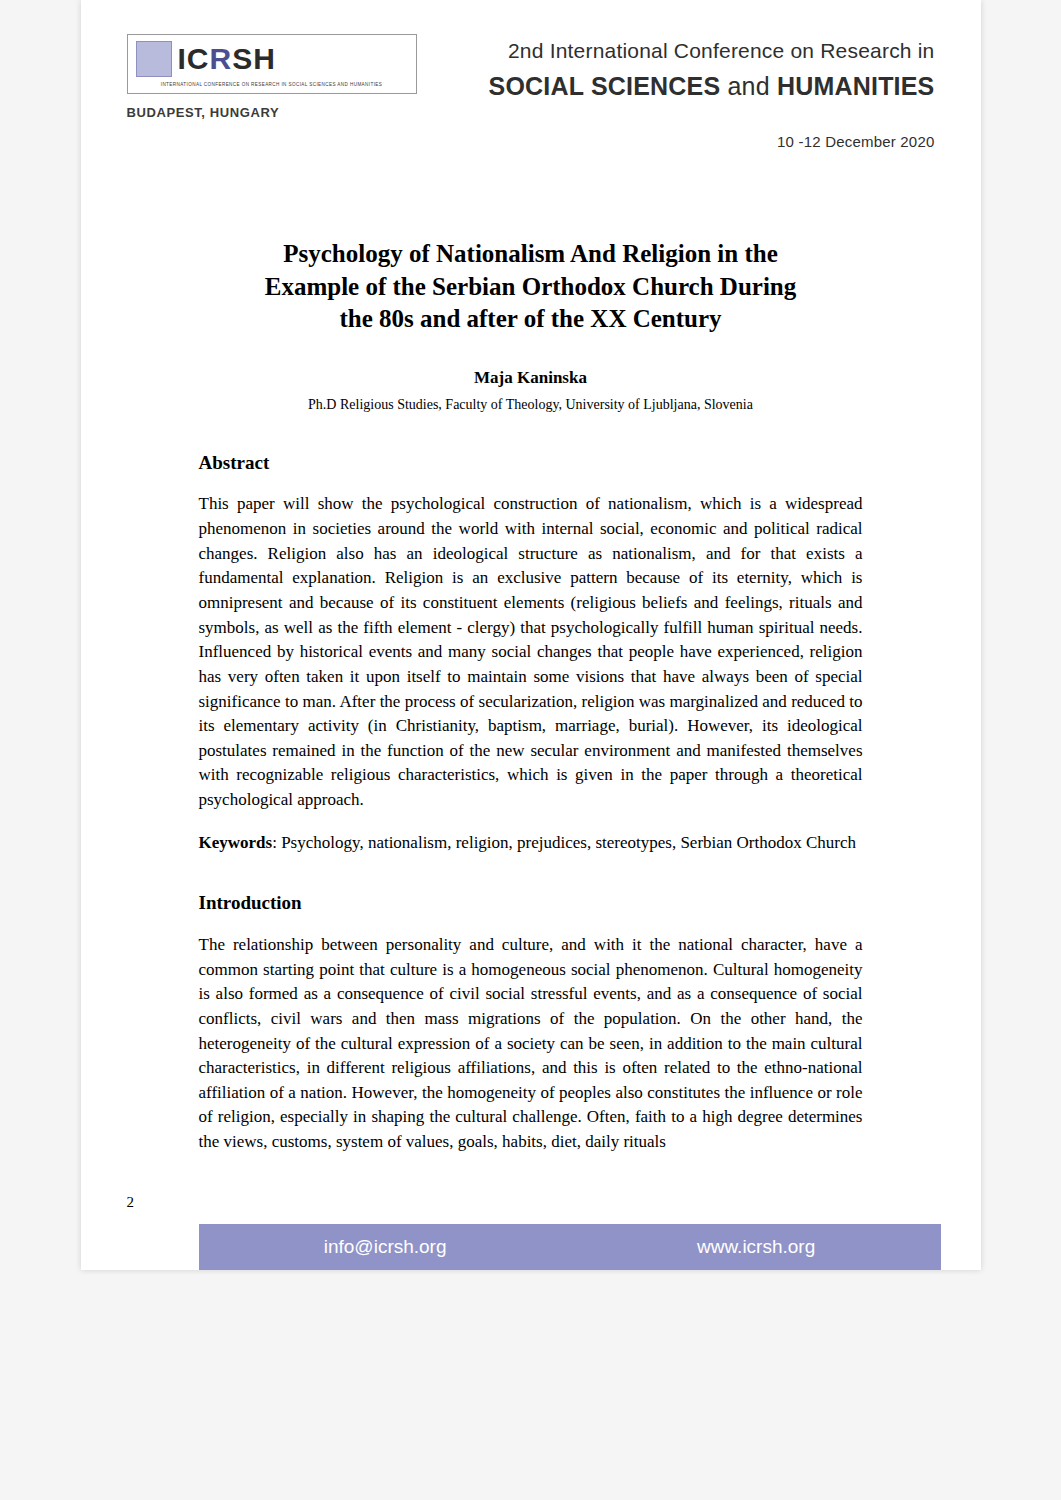ICRSH
INTERNATIONAL CONFERENCE ON RESEARCH IN SOCIAL SCIENCES AND HUMANITIES
BUDAPEST, HUNGARY
2nd International Conference on Research in
SOCIAL SCIENCES and HUMANITIES
10 -12 December 2020
Psychology of Nationalism And Religion in the
Example of the Serbian Orthodox Church During
the 80s and after of the XX Century
Maja Kaninska
Ph.D Religious Studies, Faculty of Theology, University of Ljubljana, Slovenia
Abstract
This paper will show the psychological construction of nationalism, which is a widespread phenomenon in societies around the world with internal social, economic and political radical changes. Religion also has an ideological structure as nationalism, and for that exists a fundamental explanation. Religion is an exclusive pattern because of its eternity, which is omnipresent and because of its constituent elements (religious beliefs and feelings, rituals and symbols, as well as the fifth element - clergy) that psychologically fulfill human spiritual needs. Influenced by historical events and many social changes that people have experienced, religion has very often taken it upon itself to maintain some visions that have always been of special significance to man. After the process of secularization, religion was marginalized and reduced to its elementary activity (in Christianity, baptism, marriage, burial). However, its ideological postulates remained in the function of the new secular environment and manifested themselves with recognizable religious characteristics, which is given in the paper through a theoretical psychological approach.
Keywords: Psychology, nationalism, religion, prejudices, stereotypes, Serbian Orthodox Church
Introduction
The relationship between personality and culture, and with it the national character, have a common starting point that culture is a homogeneous social phenomenon. Cultural homogeneity is also formed as a consequence of civil social stressful events, and as a consequence of social conflicts, civil wars and then mass migrations of the population. On the other hand, the heterogeneity of the cultural expression of a society can be seen, in addition to the main cultural characteristics, in different religious affiliations, and this is often related to the ethno-national affiliation of a nation. However, the homogeneity of peoples also constitutes the influence or role of religion, especially in shaping the cultural challenge. Often, faith to a high degree determines the views, customs, system of values, goals, habits, diet, daily rituals
2
info@icrsh.org www.icrsh.org